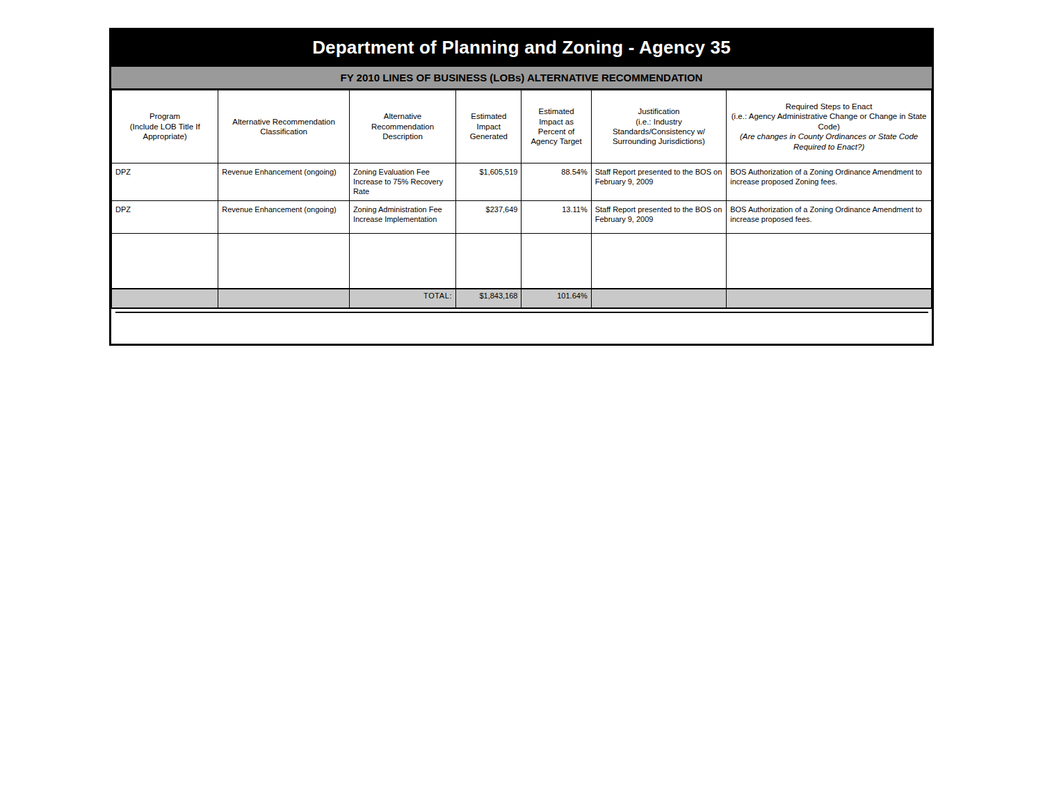Department of Planning and Zoning - Agency 35
FY 2010 LINES OF BUSINESS (LOBs) ALTERNATIVE RECOMMENDATION
| Program (Include LOB Title If Appropriate) | Alternative Recommendation Classification | Alternative Recommendation Description | Estimated Impact Generated | Estimated Impact as Percent of Agency Target | Justification (i.e.: Industry Standards/Consistency w/ Surrounding Jurisdictions) | Required Steps to Enact (i.e.: Agency Administrative Change or Change in State Code) (Are changes in County Ordinances or State Code Required to Enact?) |
| --- | --- | --- | --- | --- | --- | --- |
| DPZ | Revenue Enhancement (ongoing) | Zoning Evaluation Fee Increase to 75% Recovery Rate | $1,605,519 | 88.54% | Staff Report presented to the BOS on February 9, 2009 | BOS Authorization of a Zoning Ordinance Amendment to increase proposed Zoning fees. |
| DPZ | Revenue Enhancement (ongoing) | Zoning Administration Fee Increase Implementation | $237,649 | 13.11% | Staff Report presented to the BOS on February 9, 2009 | BOS Authorization of a Zoning Ordinance Amendment to increase proposed fees. |
| | | TOTAL: | $1,843,168 | 101.64% | | |